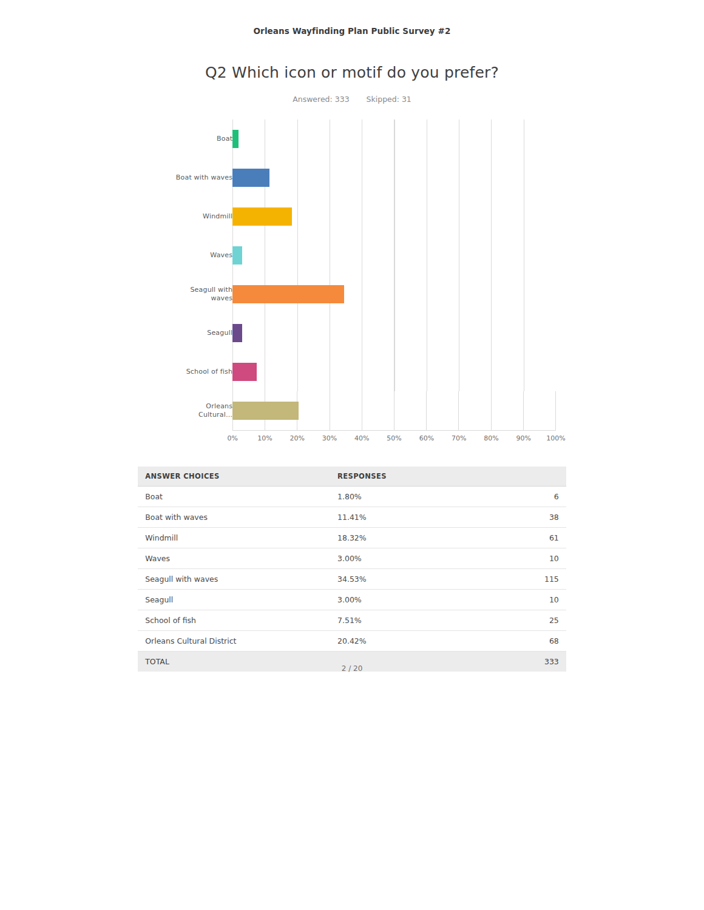Orleans Wayfinding Plan Public Survey #2
Q2 Which icon or motif do you prefer?
Answered: 333 Skipped: 31
| Boat | |
| Boat with waves | |
| Windmill | |
| Waves | |
| Seagull with waves | |
| Seagull | |
| School of fish | |
| Orleans Cultural… | |
| | 0% 10% 20% 30% 40% 50% 60% 70% 80% 90% 100% |
| ANSWER CHOICES | RESPONSES |
| --- | --- |
| Boat | 1.80% | 6 |
| Boat with waves | 11.41% | 38 |
| Windmill | 18.32% | 61 |
| Waves | 3.00% | 10 |
| Seagull with waves | 34.53% | 115 |
| Seagull | 3.00% | 10 |
| School of fish | 7.51% | 25 |
| Orleans Cultural District | 20.42% | 68 |
| TOTAL | | 333 |
2 / 20